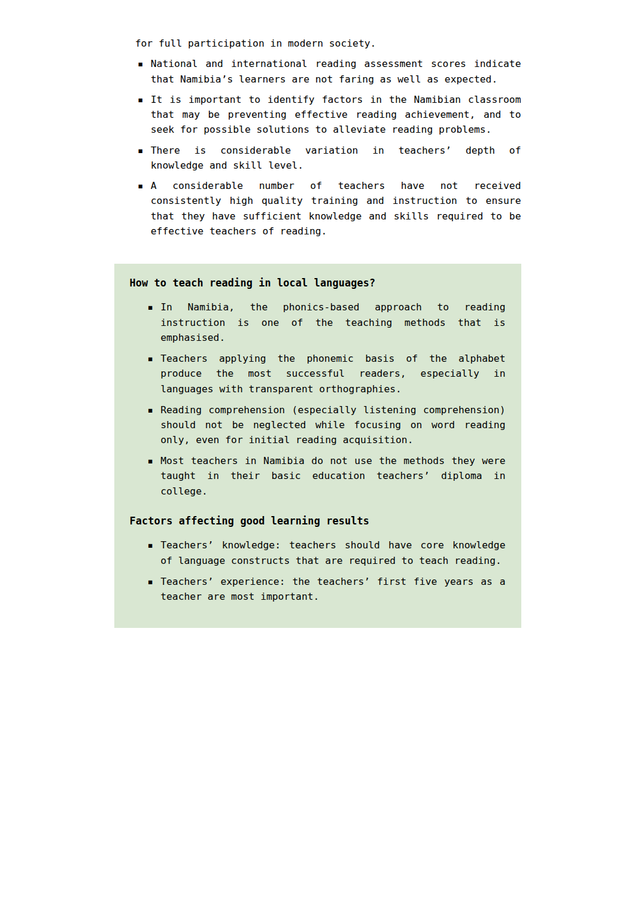for full participation in modern society.
National and international reading assessment scores indicate that Namibia’s learners are not faring as well as expected.
It is important to identify factors in the Namibian classroom that may be preventing effective reading achievement, and to seek for possible solutions to alleviate reading problems.
There is considerable variation in teachers’ depth of knowledge and skill level.
A considerable number of teachers have not received consistently high quality training and instruction to ensure that they have sufficient knowledge and skills required to be effective teachers of reading.
How to teach reading in local languages?
In Namibia, the phonics-based approach to reading instruction is one of the teaching methods that is emphasised.
Teachers applying the phonemic basis of the alphabet produce the most successful readers, especially in languages with transparent orthographies.
Reading comprehension (especially listening comprehension) should not be neglected while focusing on word reading only, even for initial reading acquisition.
Most teachers in Namibia do not use the methods they were taught in their basic education teachers’ diploma in college.
Factors affecting good learning results
Teachers’ knowledge: teachers should have core knowledge of language constructs that are required to teach reading.
Teachers’ experience: the teachers’ first five years as a teacher are most important.